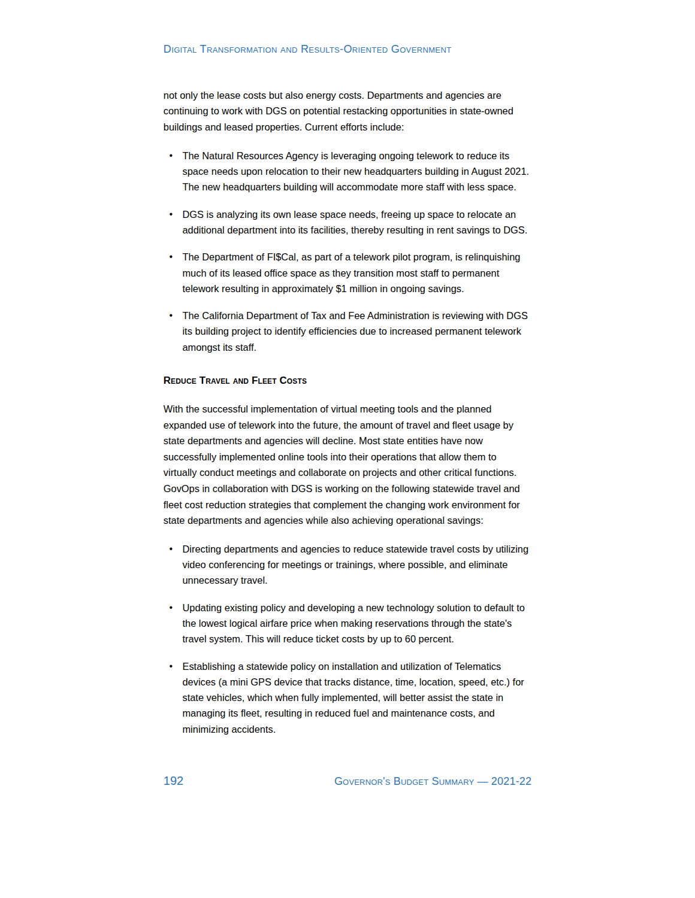Digital Transformation and Results-Oriented Government
not only the lease costs but also energy costs. Departments and agencies are continuing to work with DGS on potential restacking opportunities in state-owned buildings and leased properties. Current efforts include:
The Natural Resources Agency is leveraging ongoing telework to reduce its space needs upon relocation to their new headquarters building in August 2021. The new headquarters building will accommodate more staff with less space.
DGS is analyzing its own lease space needs, freeing up space to relocate an additional department into its facilities, thereby resulting in rent savings to DGS.
The Department of FI$Cal, as part of a telework pilot program, is relinquishing much of its leased office space as they transition most staff to permanent telework resulting in approximately $1 million in ongoing savings.
The California Department of Tax and Fee Administration is reviewing with DGS its building project to identify efficiencies due to increased permanent telework amongst its staff.
Reduce Travel and Fleet Costs
With the successful implementation of virtual meeting tools and the planned expanded use of telework into the future, the amount of travel and fleet usage by state departments and agencies will decline. Most state entities have now successfully implemented online tools into their operations that allow them to virtually conduct meetings and collaborate on projects and other critical functions. GovOps in collaboration with DGS is working on the following statewide travel and fleet cost reduction strategies that complement the changing work environment for state departments and agencies while also achieving operational savings:
Directing departments and agencies to reduce statewide travel costs by utilizing video conferencing for meetings or trainings, where possible, and eliminate unnecessary travel.
Updating existing policy and developing a new technology solution to default to the lowest logical airfare price when making reservations through the state's travel system. This will reduce ticket costs by up to 60 percent.
Establishing a statewide policy on installation and utilization of Telematics devices (a mini GPS device that tracks distance, time, location, speed, etc.) for state vehicles, which when fully implemented, will better assist the state in managing its fleet, resulting in reduced fuel and maintenance costs, and minimizing accidents.
192
Governor's Budget Summary — 2021-22